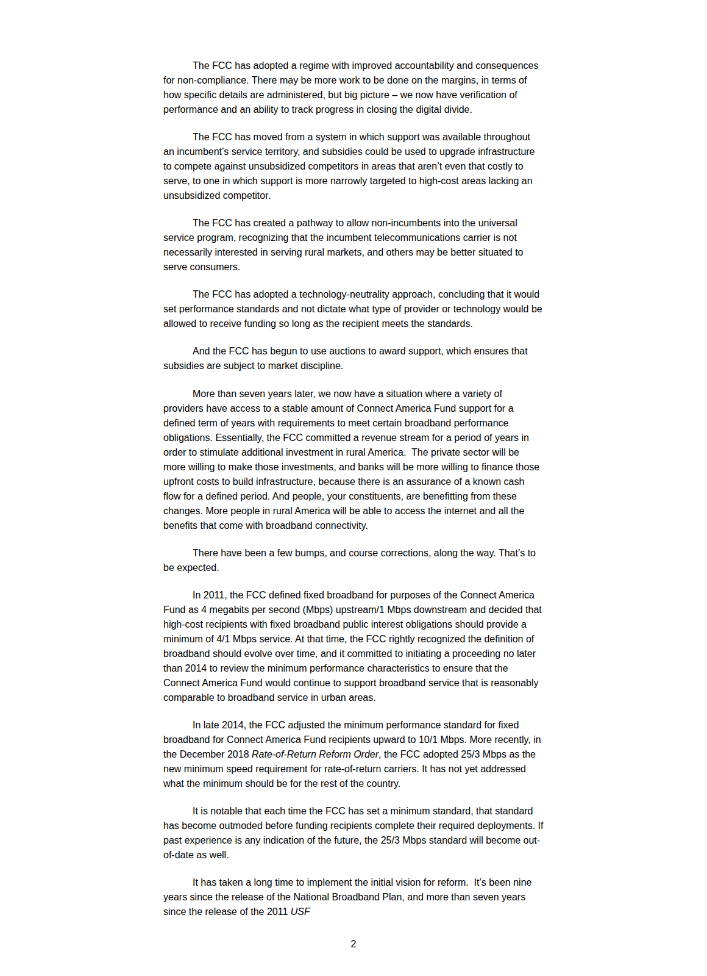The FCC has adopted a regime with improved accountability and consequences for non-compliance. There may be more work to be done on the margins, in terms of how specific details are administered, but big picture – we now have verification of performance and an ability to track progress in closing the digital divide.
The FCC has moved from a system in which support was available throughout an incumbent’s service territory, and subsidies could be used to upgrade infrastructure to compete against unsubsidized competitors in areas that aren’t even that costly to serve, to one in which support is more narrowly targeted to high-cost areas lacking an unsubsidized competitor.
The FCC has created a pathway to allow non-incumbents into the universal service program, recognizing that the incumbent telecommunications carrier is not necessarily interested in serving rural markets, and others may be better situated to serve consumers.
The FCC has adopted a technology-neutrality approach, concluding that it would set performance standards and not dictate what type of provider or technology would be allowed to receive funding so long as the recipient meets the standards.
And the FCC has begun to use auctions to award support, which ensures that subsidies are subject to market discipline.
More than seven years later, we now have a situation where a variety of providers have access to a stable amount of Connect America Fund support for a defined term of years with requirements to meet certain broadband performance obligations. Essentially, the FCC committed a revenue stream for a period of years in order to stimulate additional investment in rural America. The private sector will be more willing to make those investments, and banks will be more willing to finance those upfront costs to build infrastructure, because there is an assurance of a known cash flow for a defined period. And people, your constituents, are benefitting from these changes. More people in rural America will be able to access the internet and all the benefits that come with broadband connectivity.
There have been a few bumps, and course corrections, along the way. That’s to be expected.
In 2011, the FCC defined fixed broadband for purposes of the Connect America Fund as 4 megabits per second (Mbps) upstream/1 Mbps downstream and decided that high-cost recipients with fixed broadband public interest obligations should provide a minimum of 4/1 Mbps service. At that time, the FCC rightly recognized the definition of broadband should evolve over time, and it committed to initiating a proceeding no later than 2014 to review the minimum performance characteristics to ensure that the Connect America Fund would continue to support broadband service that is reasonably comparable to broadband service in urban areas.
In late 2014, the FCC adjusted the minimum performance standard for fixed broadband for Connect America Fund recipients upward to 10/1 Mbps. More recently, in the December 2018 Rate-of-Return Reform Order, the FCC adopted 25/3 Mbps as the new minimum speed requirement for rate-of-return carriers. It has not yet addressed what the minimum should be for the rest of the country.
It is notable that each time the FCC has set a minimum standard, that standard has become outmoded before funding recipients complete their required deployments. If past experience is any indication of the future, the 25/3 Mbps standard will become out-of-date as well.
It has taken a long time to implement the initial vision for reform. It’s been nine years since the release of the National Broadband Plan, and more than seven years since the release of the 2011 USF
2